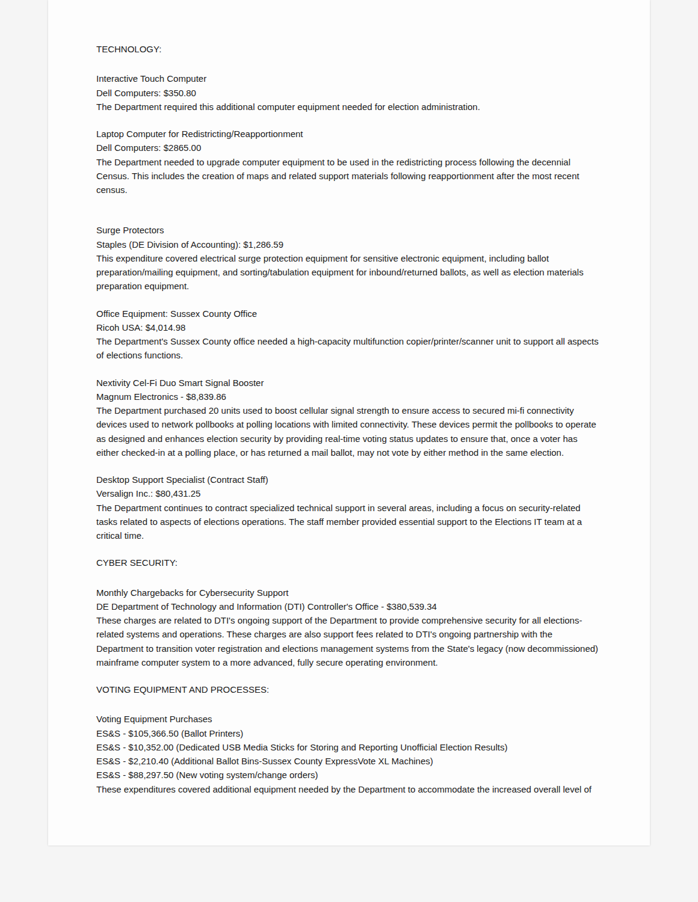TECHNOLOGY:
Interactive Touch Computer
Dell Computers: $350.80
The Department required this additional computer equipment needed for election administration.
Laptop Computer for Redistricting/Reapportionment
Dell Computers: $2865.00
The Department needed to upgrade computer equipment to be used in the redistricting process following the decennial Census. This includes the creation of maps and related support materials following reapportionment after the most recent census.
Surge Protectors
Staples (DE Division of Accounting): $1,286.59
This expenditure covered electrical surge protection equipment for sensitive electronic equipment, including ballot preparation/mailing equipment, and sorting/tabulation equipment for inbound/returned ballots, as well as election materials preparation equipment.
Office Equipment: Sussex County Office
Ricoh USA: $4,014.98
The Department's Sussex County office needed a high-capacity multifunction copier/printer/scanner unit to support all aspects of elections functions.
Nextivity Cel-Fi Duo Smart Signal Booster
Magnum Electronics - $8,839.86
The Department purchased 20 units used to boost cellular signal strength to ensure access to secured mi-fi connectivity devices used to network pollbooks at polling locations with limited connectivity. These devices permit the pollbooks to operate as designed and enhances election security by providing real-time voting status updates to ensure that, once a voter has either checked-in at a polling place, or has returned a mail ballot, may not vote by either method in the same election.
Desktop Support Specialist (Contract Staff)
Versalign Inc.: $80,431.25
The Department continues to contract specialized technical support in several areas, including a focus on security-related tasks related to aspects of elections operations. The staff member provided essential support to the Elections IT team at a critical time.
CYBER SECURITY:
Monthly Chargebacks for Cybersecurity Support
DE Department of Technology and Information (DTI) Controller's Office - $380,539.34
These charges are related to DTI's ongoing support of the Department to provide comprehensive security for all elections-related systems and operations. These charges are also support fees related to DTI's ongoing partnership with the Department to transition voter registration and elections management systems from the State's legacy (now decommissioned) mainframe computer system to a more advanced, fully secure operating environment.
VOTING EQUIPMENT AND PROCESSES:
Voting Equipment Purchases
ES&S - $105,366.50 (Ballot Printers)
ES&S - $10,352.00 (Dedicated USB Media Sticks for Storing and Reporting Unofficial Election Results)
ES&S - $2,210.40 (Additional Ballot Bins-Sussex County ExpressVote XL Machines)
ES&S - $88,297.50 (New voting system/change orders)
These expenditures covered additional equipment needed by the Department to accommodate the increased overall level of